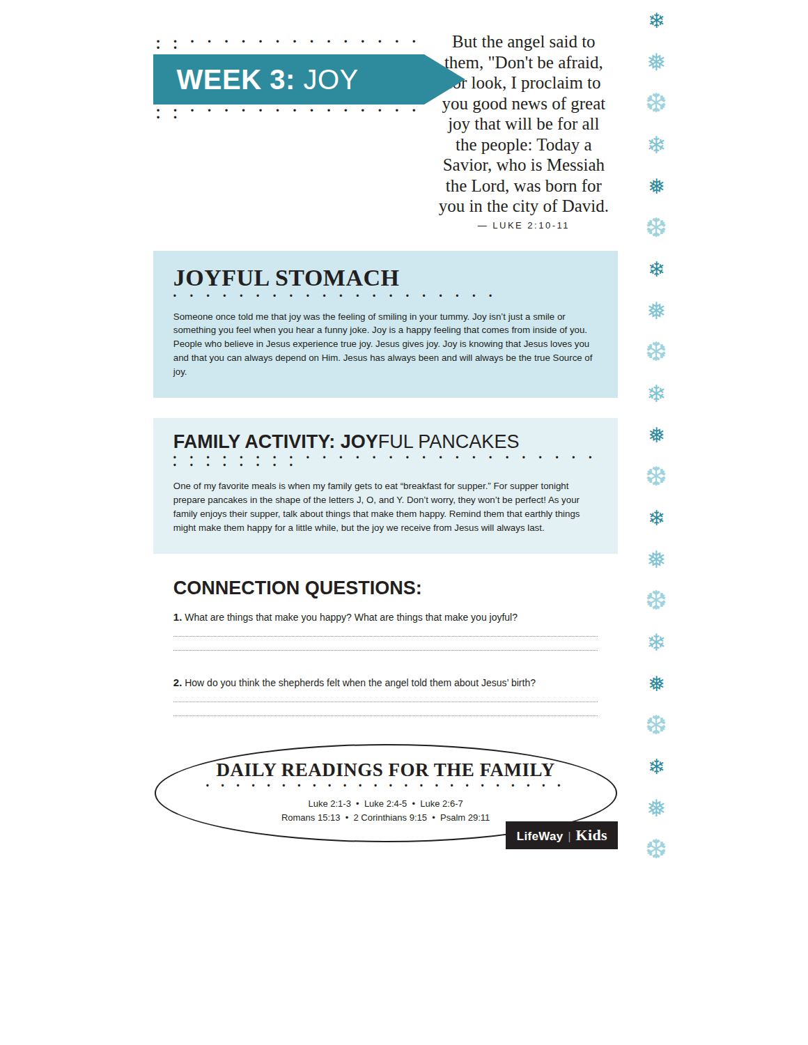❄❅❆ ❄❅❆ ❄❅❆ ❄❅❆ ❄❅❆ ❄❅❆ ❄❅❆ ❄❅❆ ❄❅❆
• • • • • • • • • • • • • • • • • •
Week 3: Joy
• • • • • • • • • • • • • • • • • •
But the angel said to them, "Don't be afraid, for look, I proclaim to you good news of great joy that will be for all the people: Today a Savior, who is Messiah the Lord, was born for you in the city of David. — LUKE 2:10-11
Joyful Stomach
• • • • • • • • • • • • • • • • • • • •
Someone once told me that joy was the feeling of smiling in your tummy. Joy isn’t just a smile or something you feel when you hear a funny joke. Joy is a happy feeling that comes from inside of you. People who believe in Jesus experience true joy. Jesus gives joy. Joy is knowing that Jesus loves you and that you can always depend on Him. Jesus has always been and will always be the true Source of joy.
Family Activity: Joyful Pancakes
• • • • • • • • • • • • • • • • • • • • • • • • • • • • • • • • • •
One of my favorite meals is when my family gets to eat “breakfast for supper.” For supper tonight prepare pancakes in the shape of the letters J, O, and Y. Don’t worry, they won’t be perfect! As your family enjoys their supper, talk about things that make them happy. Remind them that earthly things might make them happy for a little while, but the joy we receive from Jesus will always last.
Connection Questions:
1. What are things that make you happy? What are things that make you joyful?
2. How do you think the shepherds felt when the angel told them about Jesus’ birth?
Daily Readings for the Family
• • • • • • • • • • • • • • • • • • • • • • • •
Luke 2:1-3 • Luke 2:4-5 • Luke 2:6-7
Romans 15:13 • 2 Corinthians 9:15 • Psalm 29:11
LifeWay|Kids